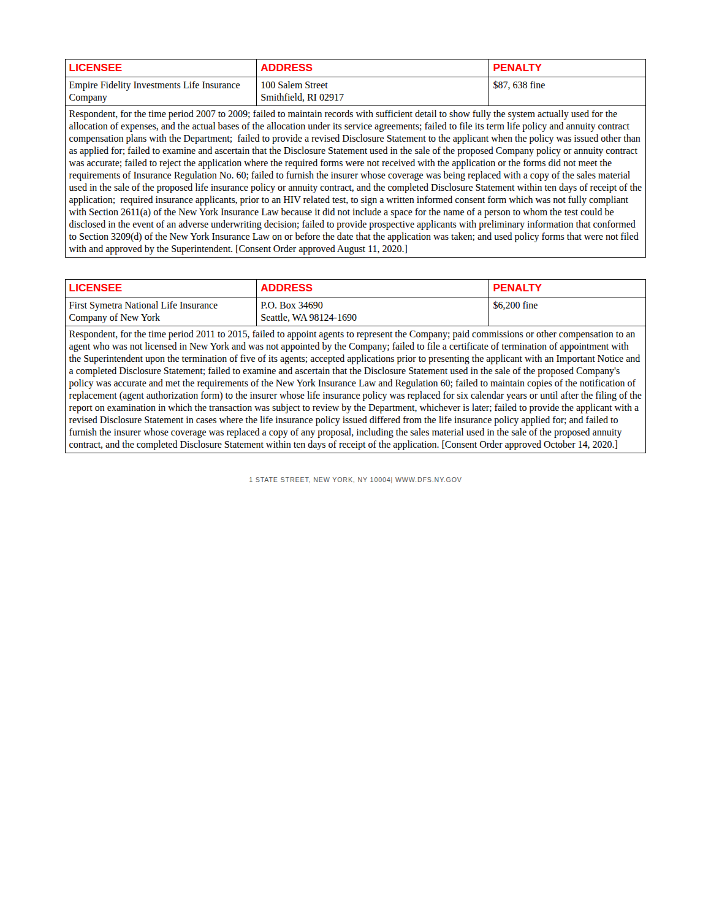| LICENSEE | ADDRESS | PENALTY |
| --- | --- | --- |
| Empire Fidelity Investments Life Insurance Company | 100 Salem Street Smithfield, RI 02917 | $87, 638 fine |
| Respondent, for the time period 2007 to 2009; failed to maintain records with sufficient detail to show fully the system actually used for the allocation of expenses, and the actual bases of the allocation under its service agreements; failed to file its term life policy and annuity contract compensation plans with the Department; failed to provide a revised Disclosure Statement to the applicant when the policy was issued other than as applied for; failed to examine and ascertain that the Disclosure Statement used in the sale of the proposed Company policy or annuity contract was accurate; failed to reject the application where the required forms were not received with the application or the forms did not meet the requirements of Insurance Regulation No. 60; failed to furnish the insurer whose coverage was being replaced with a copy of the sales material used in the sale of the proposed life insurance policy or annuity contract, and the completed Disclosure Statement within ten days of receipt of the application; required insurance applicants, prior to an HIV related test, to sign a written informed consent form which was not fully compliant with Section 2611(a) of the New York Insurance Law because it did not include a space for the name of a person to whom the test could be disclosed in the event of an adverse underwriting decision; failed to provide prospective applicants with preliminary information that conformed to Section 3209(d) of the New York Insurance Law on or before the date that the application was taken; and used policy forms that were not filed with and approved by the Superintendent. [Consent Order approved August 11, 2020.] |
| LICENSEE | ADDRESS | PENALTY |
| --- | --- | --- |
| First Symetra National Life Insurance Company of New York | P.O. Box 34690 Seattle, WA 98124-1690 | $6,200 fine |
| Respondent, for the time period 2011 to 2015, failed to appoint agents to represent the Company; paid commissions or other compensation to an agent who was not licensed in New York and was not appointed by the Company; failed to file a certificate of termination of appointment with the Superintendent upon the termination of five of its agents; accepted applications prior to presenting the applicant with an Important Notice and a completed Disclosure Statement; failed to examine and ascertain that the Disclosure Statement used in the sale of the proposed Company's policy was accurate and met the requirements of the New York Insurance Law and Regulation 60; failed to maintain copies of the notification of replacement (agent authorization form) to the insurer whose life insurance policy was replaced for six calendar years or until after the filing of the report on examination in which the transaction was subject to review by the Department, whichever is later; failed to provide the applicant with a revised Disclosure Statement in cases where the life insurance policy issued differed from the life insurance policy applied for; and failed to furnish the insurer whose coverage was replaced a copy of any proposal, including the sales material used in the sale of the proposed annuity contract, and the completed Disclosure Statement within ten days of receipt of the application. [Consent Order approved October 14, 2020.] |
1 STATE STREET, NEW YORK, NY 10004| WWW.DFS.NY.GOV